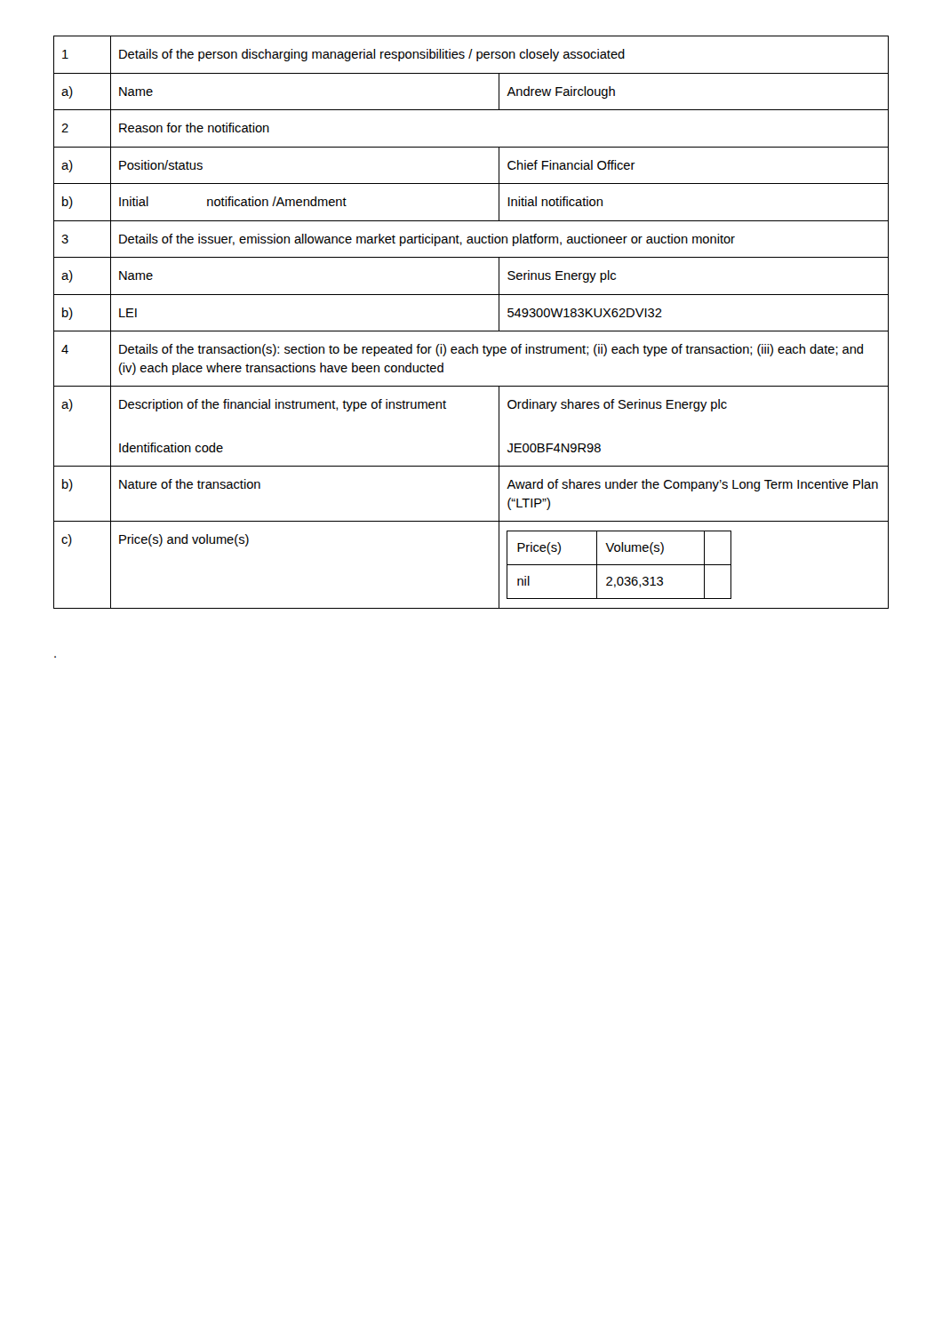| 1 | Details of the person discharging managerial responsibilities / person closely associated |
| a) | Name | Andrew Fairclough |
| 2 | Reason for the notification |
| a) | Position/status | Chief Financial Officer |
| b) | Initial notification /Amendment | Initial notification |
| 3 | Details of the issuer, emission allowance market participant, auction platform, auctioneer or auction monitor |
| a) | Name | Serinus Energy plc |
| b) | LEI | 549300W183KUX62DVI32 |
| 4 | Details of the transaction(s): section to be repeated for (i) each type of instrument; (ii) each type of transaction; (iii) each date; and (iv) each place where transactions have been conducted |
| a) | Description of the financial instrument, type of instrument Identification code | Ordinary shares of Serinus Energy plc JE00BF4N9R98 |
| b) | Nature of the transaction | Award of shares under the Company’s Long Term Incentive Plan (“LTIP”) |
| c) | Price(s) and volume(s) | / Price(s) / Volume(s) / / / nil / 2,036,313 / / |
.